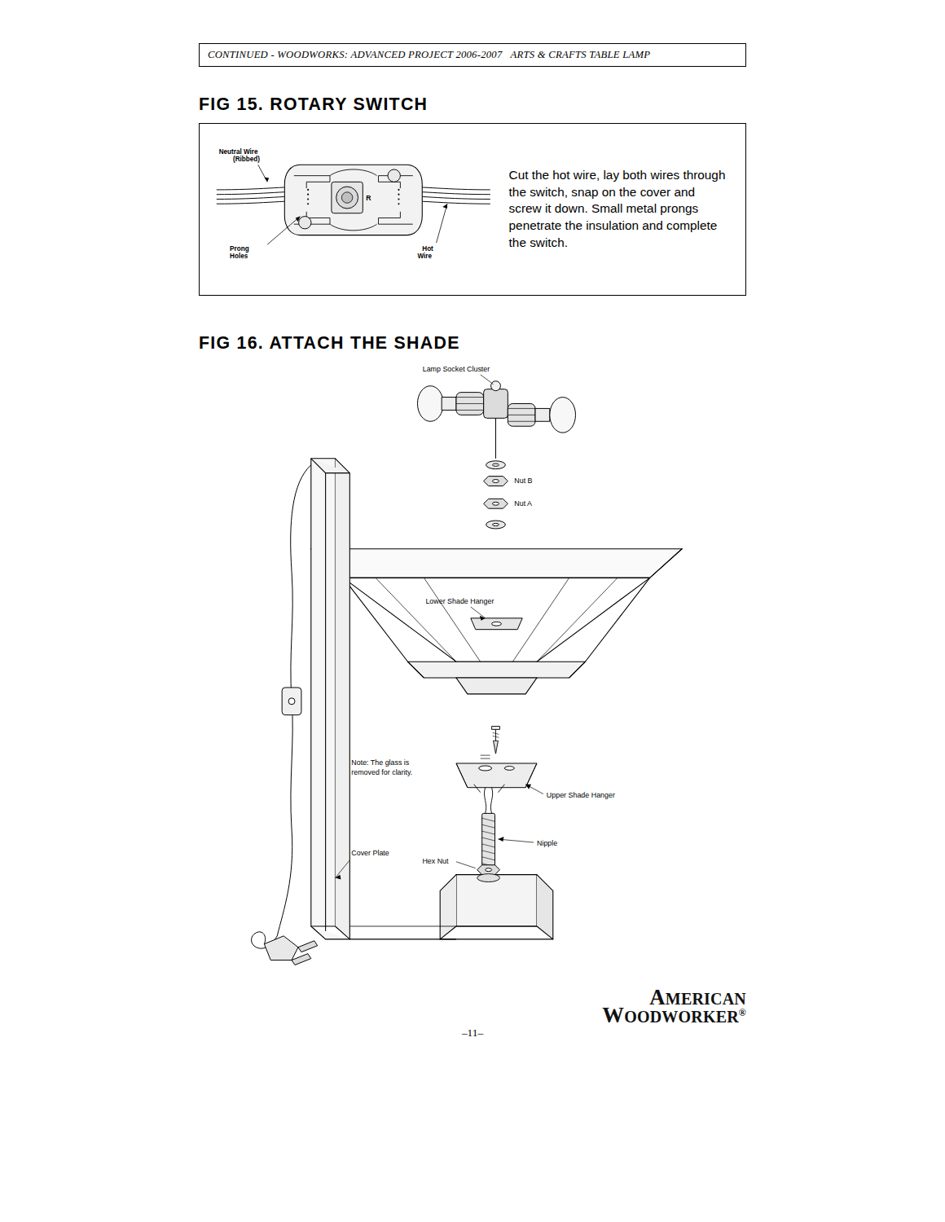CONTINUED - WOODWORKS: ADVANCED PROJECT 2006-2007 ARTS & CRAFTS TABLE LAMP
FIG 15. ROTARY SWITCH
R Neutral Wire (Ribbed) Prong Holes Hot Wire
Cut the hot wire, lay both wires through the switch, snap on the cover and screw it down. Small metal prongs penetrate the insulation and complete the switch.
FIG 16. ATTACH THE SHADE
Lamp Socket Cluster Nut B Nut A Lower Shade Hanger Upper Shade Hanger Nipple Hex Nut Cover Plate Note: The glass is removed for clarity.
AMERICAN
WOODWORKER®
–11–